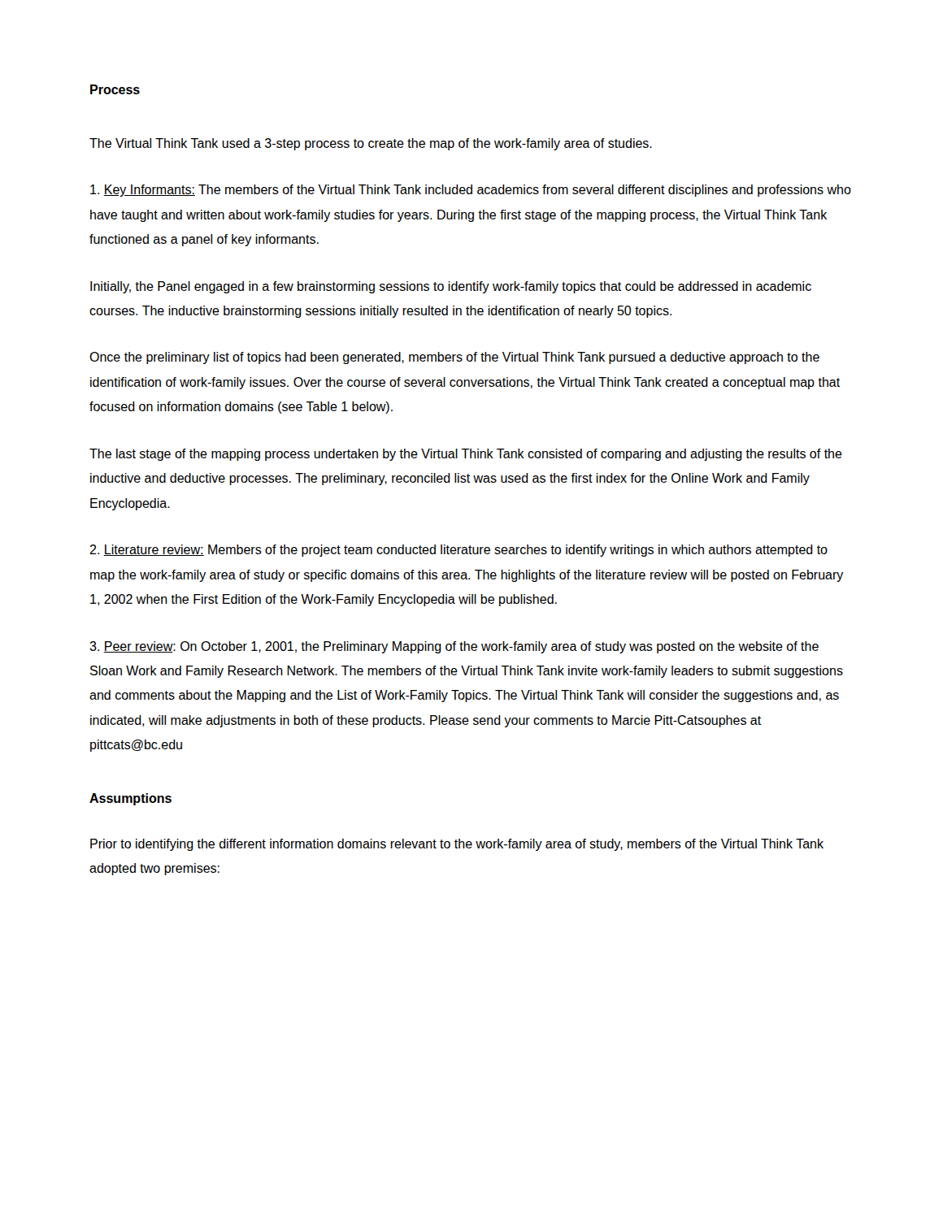Process
The Virtual Think Tank used a 3-step process to create the map of the work-family area of studies.
1. Key Informants: The members of the Virtual Think Tank included academics from several different disciplines and professions who have taught and written about work-family studies for years. During the first stage of the mapping process, the Virtual Think Tank functioned as a panel of key informants.
Initially, the Panel engaged in a few brainstorming sessions to identify work-family topics that could be addressed in academic courses. The inductive brainstorming sessions initially resulted in the identification of nearly 50 topics.
Once the preliminary list of topics had been generated, members of the Virtual Think Tank pursued a deductive approach to the identification of work-family issues. Over the course of several conversations, the Virtual Think Tank created a conceptual map that focused on information domains (see Table 1 below).
The last stage of the mapping process undertaken by the Virtual Think Tank consisted of comparing and adjusting the results of the inductive and deductive processes. The preliminary, reconciled list was used as the first index for the Online Work and Family Encyclopedia.
2. Literature review: Members of the project team conducted literature searches to identify writings in which authors attempted to map the work-family area of study or specific domains of this area. The highlights of the literature review will be posted on February 1, 2002 when the First Edition of the Work-Family Encyclopedia will be published.
3. Peer review: On October 1, 2001, the Preliminary Mapping of the work-family area of study was posted on the website of the Sloan Work and Family Research Network. The members of the Virtual Think Tank invite work-family leaders to submit suggestions and comments about the Mapping and the List of Work-Family Topics. The Virtual Think Tank will consider the suggestions and, as indicated, will make adjustments in both of these products. Please send your comments to Marcie Pitt-Catsouphes at pittcats@bc.edu
Assumptions
Prior to identifying the different information domains relevant to the work-family area of study, members of the Virtual Think Tank adopted two premises: